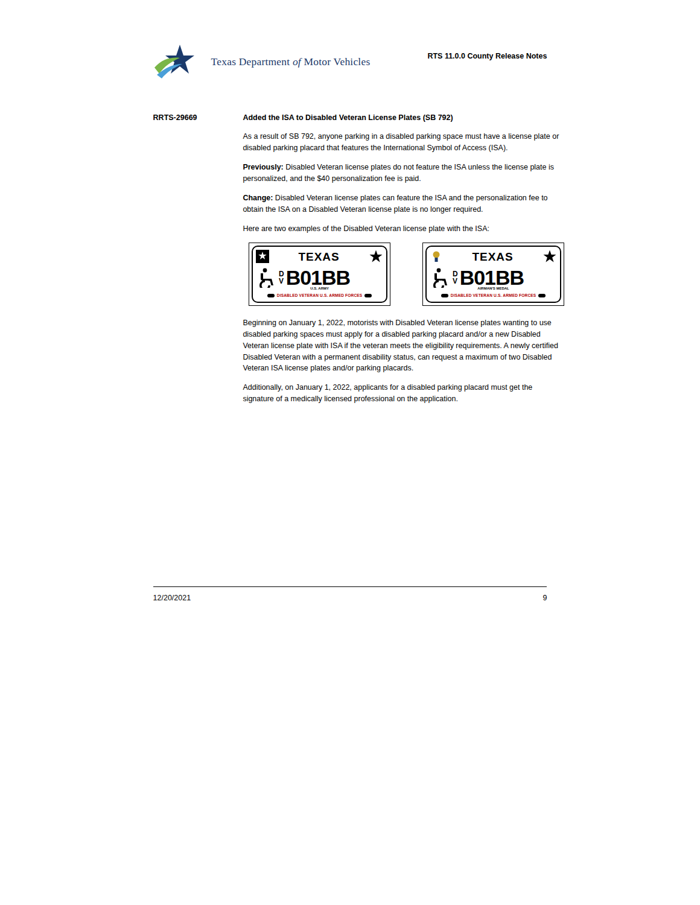Texas Department of Motor Vehicles
RTS 11.0.0 County Release Notes
RRTS-29669
Added the ISA to Disabled Veteran License Plates (SB 792)
As a result of SB 792, anyone parking in a disabled parking space must have a license plate or disabled parking placard that features the International Symbol of Access (ISA).
Previously: Disabled Veteran license plates do not feature the ISA unless the license plate is personalized, and the $40 personalization fee is paid.
Change: Disabled Veteran license plates can feature the ISA and the personalization fee to obtain the ISA on a Disabled Veteran license plate is no longer required.
Here are two examples of the Disabled Veteran license plate with the ISA:
TEXAS
DV
B01BB
U.S. ARMY DISABLED VETERAN U.S. ARMED FORCES
TEXAS
DV
B01BB
AIRMAN'S MEDAL DISABLED VETERAN U.S. ARMED FORCES
Beginning on January 1, 2022, motorists with Disabled Veteran license plates wanting to use disabled parking spaces must apply for a disabled parking placard and/or a new Disabled Veteran license plate with ISA if the veteran meets the eligibility requirements. A newly certified Disabled Veteran with a permanent disability status, can request a maximum of two Disabled Veteran ISA license plates and/or parking placards.
Additionally, on January 1, 2022, applicants for a disabled parking placard must get the signature of a medically licensed professional on the application.
12/20/2021
9